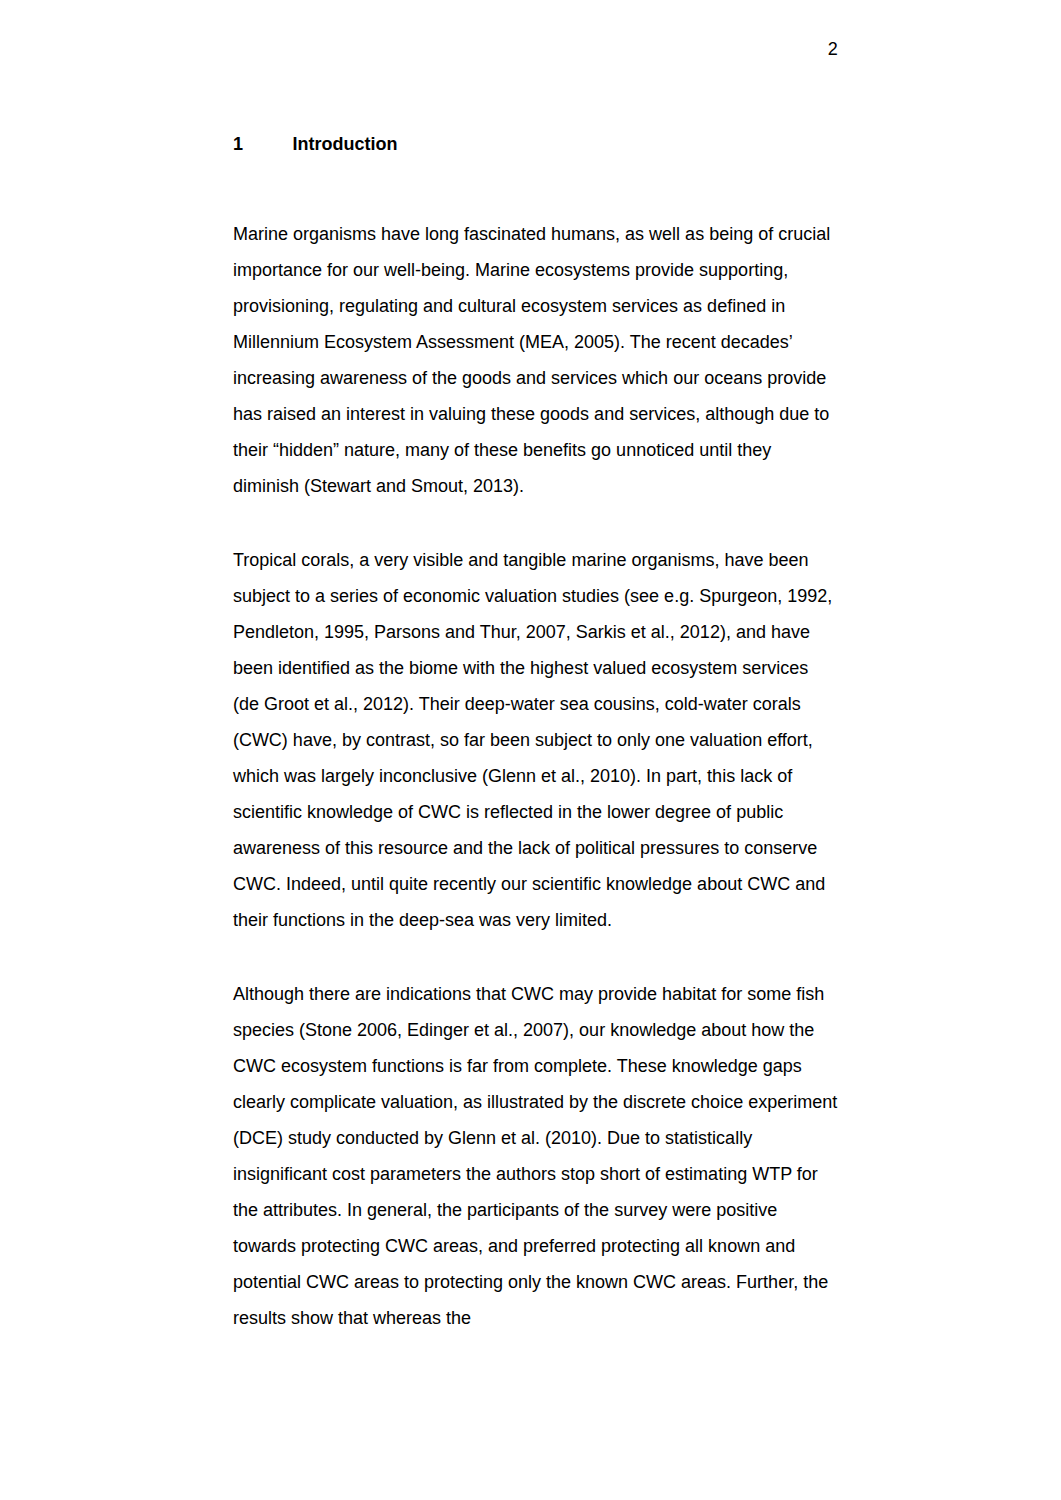2
1 Introduction
Marine organisms have long fascinated humans, as well as being of crucial importance for our well-being. Marine ecosystems provide supporting, provisioning, regulating and cultural ecosystem services as defined in Millennium Ecosystem Assessment (MEA, 2005). The recent decades’ increasing awareness of the goods and services which our oceans provide has raised an interest in valuing these goods and services, although due to their “hidden” nature, many of these benefits go unnoticed until they diminish (Stewart and Smout, 2013).
Tropical corals, a very visible and tangible marine organisms, have been subject to a series of economic valuation studies (see e.g. Spurgeon, 1992, Pendleton, 1995, Parsons and Thur, 2007, Sarkis et al., 2012), and have been identified as the biome with the highest valued ecosystem services (de Groot et al., 2012). Their deep-water sea cousins, cold-water corals (CWC) have, by contrast, so far been subject to only one valuation effort, which was largely inconclusive (Glenn et al., 2010). In part, this lack of scientific knowledge of CWC is reflected in the lower degree of public awareness of this resource and the lack of political pressures to conserve CWC. Indeed, until quite recently our scientific knowledge about CWC and their functions in the deep-sea was very limited.
Although there are indications that CWC may provide habitat for some fish species (Stone 2006, Edinger et al., 2007), our knowledge about how the CWC ecosystem functions is far from complete. These knowledge gaps clearly complicate valuation, as illustrated by the discrete choice experiment (DCE) study conducted by Glenn et al. (2010). Due to statistically insignificant cost parameters the authors stop short of estimating WTP for the attributes. In general, the participants of the survey were positive towards protecting CWC areas, and preferred protecting all known and potential CWC areas to protecting only the known CWC areas. Further, the results show that whereas the